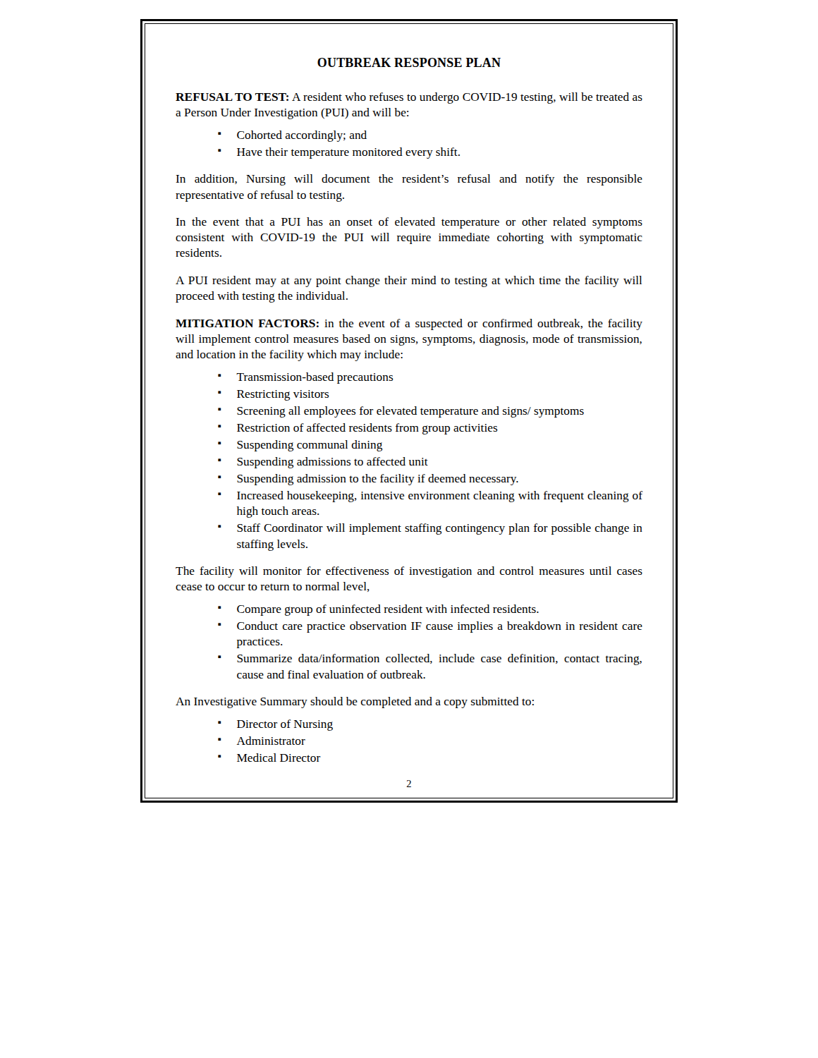OUTBREAK RESPONSE PLAN
REFUSAL TO TEST: A resident who refuses to undergo COVID-19 testing, will be treated as a Person Under Investigation (PUI) and will be:
Cohorted accordingly; and
Have their temperature monitored every shift.
In addition, Nursing will document the resident’s refusal and notify the responsible representative of refusal to testing.
In the event that a PUI has an onset of elevated temperature or other related symptoms consistent with COVID-19 the PUI will require immediate cohorting with symptomatic residents.
A PUI resident may at any point change their mind to testing at which time the facility will proceed with testing the individual.
MITIGATION FACTORS: in the event of a suspected or confirmed outbreak, the facility will implement control measures based on signs, symptoms, diagnosis, mode of transmission, and location in the facility which may include:
Transmission-based precautions
Restricting visitors
Screening all employees for elevated temperature and signs/ symptoms
Restriction of affected residents from group activities
Suspending communal dining
Suspending admissions to affected unit
Suspending admission to the facility if deemed necessary.
Increased housekeeping, intensive environment cleaning with frequent cleaning of high touch areas.
Staff Coordinator will implement staffing contingency plan for possible change in staffing levels.
The facility will monitor for effectiveness of investigation and control measures until cases cease to occur to return to normal level,
Compare group of uninfected resident with infected residents.
Conduct care practice observation IF cause implies a breakdown in resident care practices.
Summarize data/information collected, include case definition, contact tracing, cause and final evaluation of outbreak.
An Investigative Summary should be completed and a copy submitted to:
Director of Nursing
Administrator
Medical Director
2